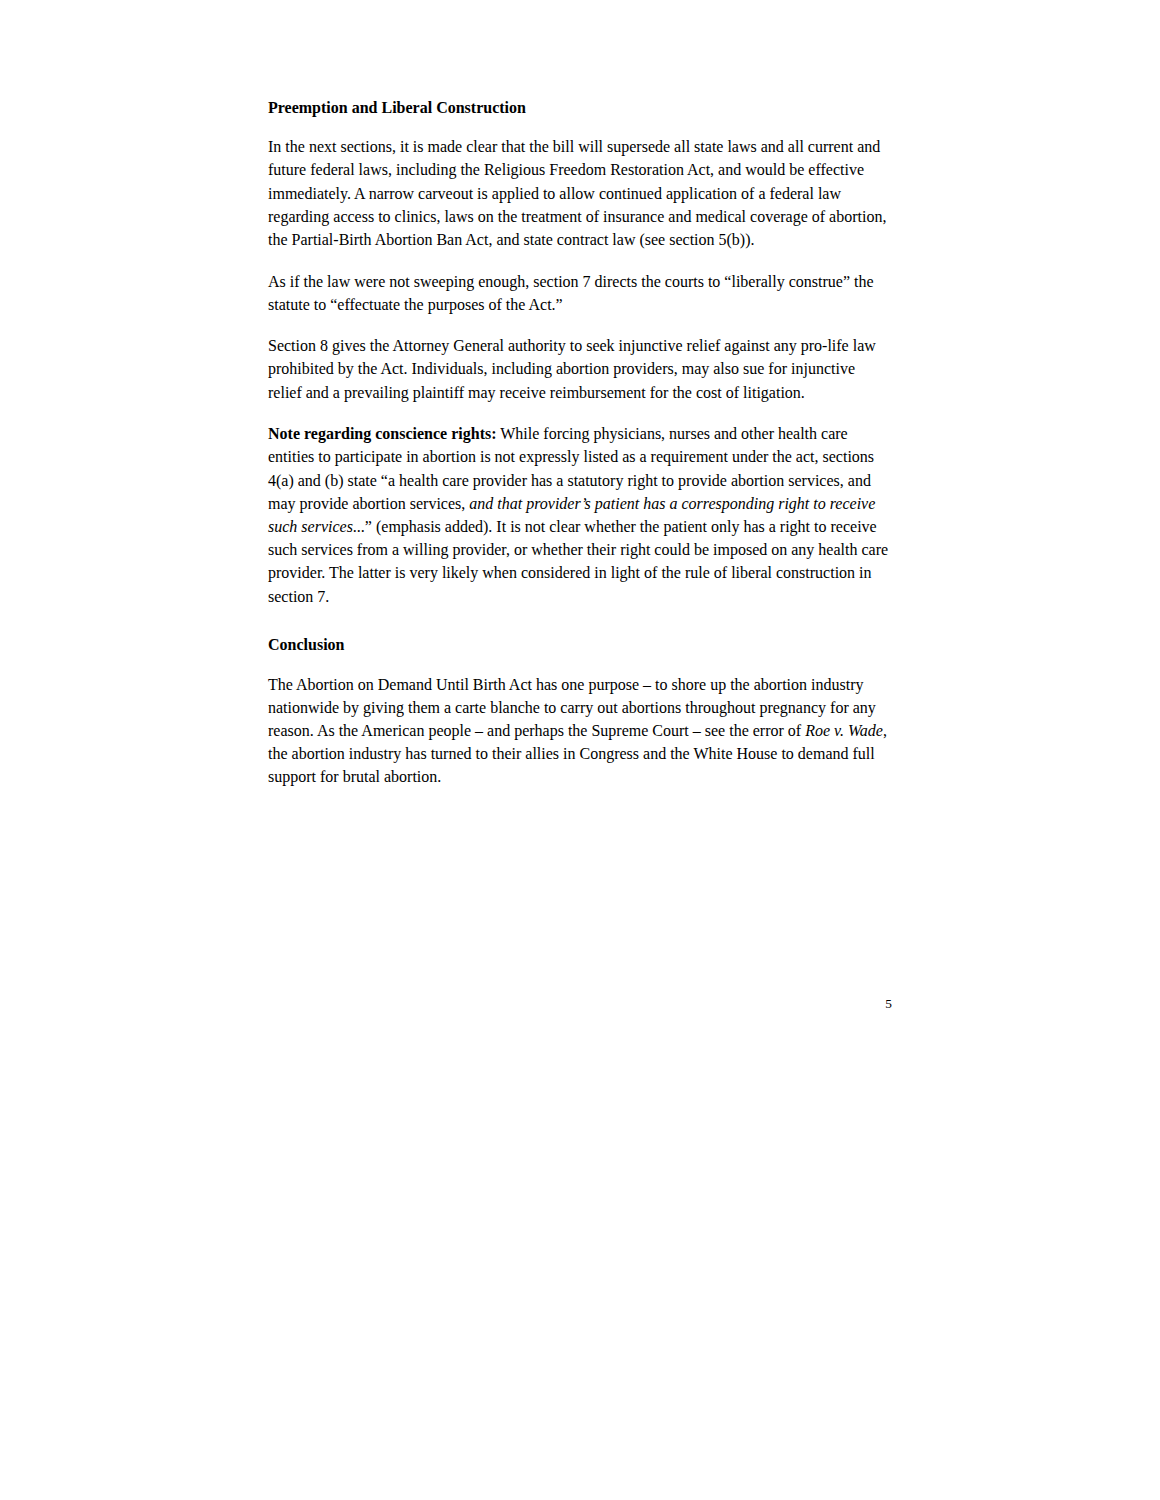Preemption and Liberal Construction
In the next sections, it is made clear that the bill will supersede all state laws and all current and future federal laws, including the Religious Freedom Restoration Act, and would be effective immediately. A narrow carveout is applied to allow continued application of a federal law regarding access to clinics, laws on the treatment of insurance and medical coverage of abortion, the Partial-Birth Abortion Ban Act, and state contract law (see section 5(b)).
As if the law were not sweeping enough, section 7 directs the courts to “liberally construe” the statute to “effectuate the purposes of the Act.”
Section 8 gives the Attorney General authority to seek injunctive relief against any pro-life law prohibited by the Act. Individuals, including abortion providers, may also sue for injunctive relief and a prevailing plaintiff may receive reimbursement for the cost of litigation.
Note regarding conscience rights: While forcing physicians, nurses and other health care entities to participate in abortion is not expressly listed as a requirement under the act, sections 4(a) and (b) state “a health care provider has a statutory right to provide abortion services, and may provide abortion services, and that provider’s patient has a corresponding right to receive such services...” (emphasis added). It is not clear whether the patient only has a right to receive such services from a willing provider, or whether their right could be imposed on any health care provider. The latter is very likely when considered in light of the rule of liberal construction in section 7.
Conclusion
The Abortion on Demand Until Birth Act has one purpose – to shore up the abortion industry nationwide by giving them a carte blanche to carry out abortions throughout pregnancy for any reason. As the American people – and perhaps the Supreme Court – see the error of Roe v. Wade, the abortion industry has turned to their allies in Congress and the White House to demand full support for brutal abortion.
5